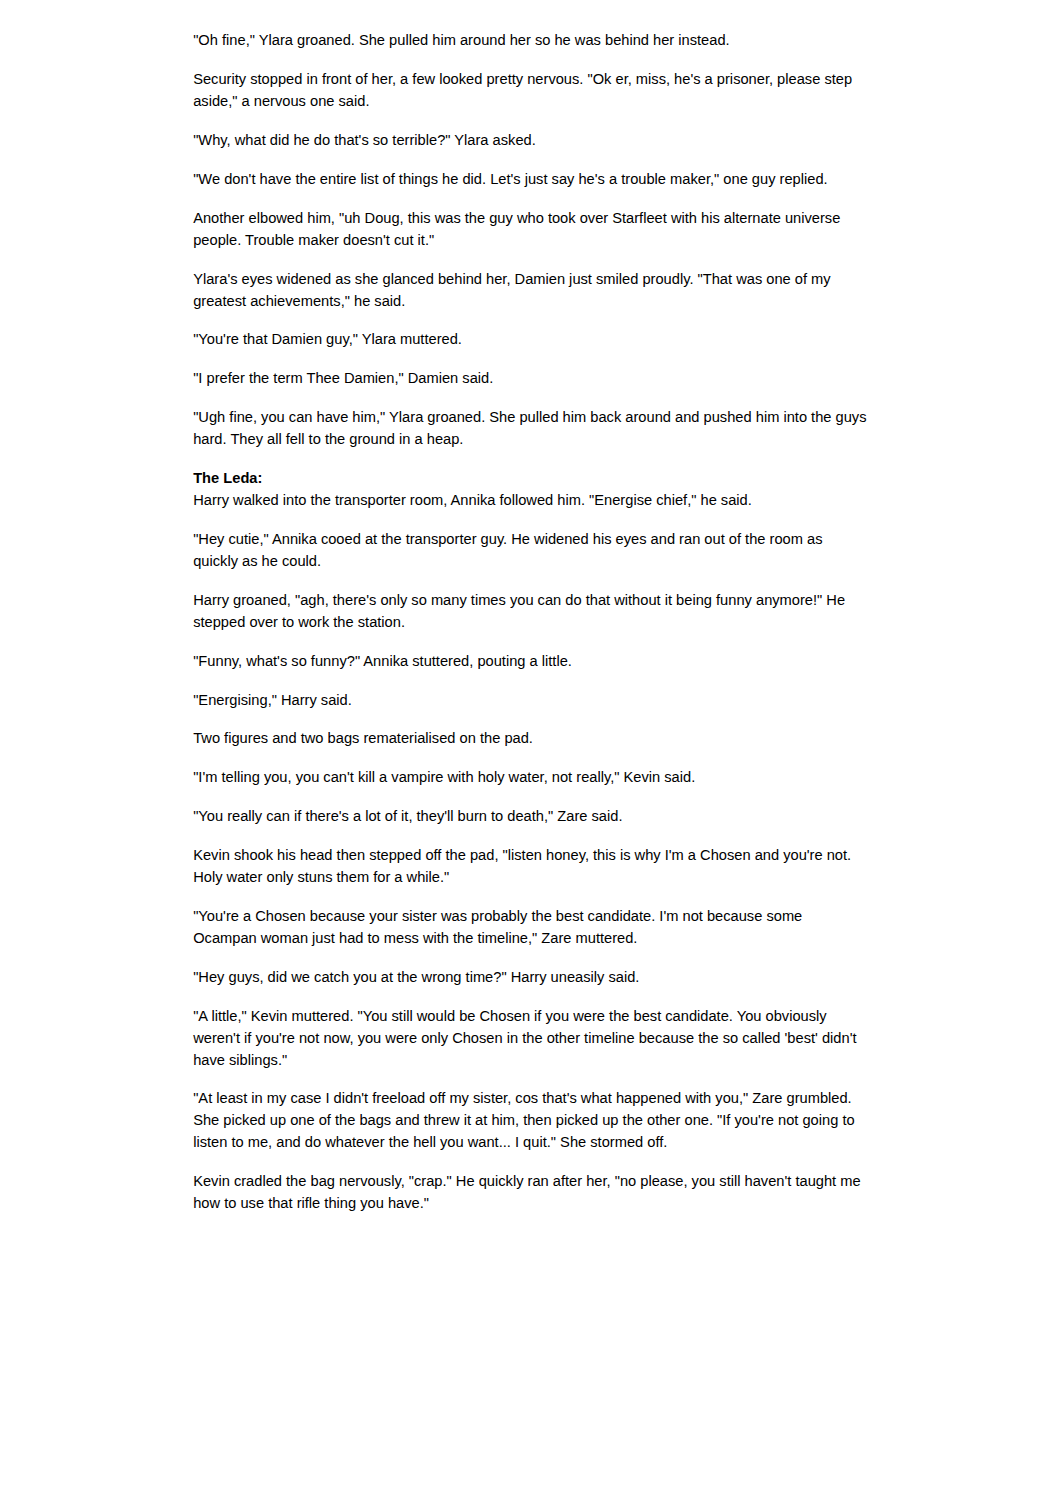"Oh fine," Ylara groaned. She pulled him around her so he was behind her instead.
Security stopped in front of her, a few looked pretty nervous. "Ok er, miss, he's a prisoner, please step aside," a nervous one said.
"Why, what did he do that's so terrible?" Ylara asked.
"We don't have the entire list of things he did. Let's just say he's a trouble maker," one guy replied.
Another elbowed him, "uh Doug, this was the guy who took over Starfleet with his alternate universe people. Trouble maker doesn't cut it."
Ylara's eyes widened as she glanced behind her, Damien just smiled proudly. "That was one of my greatest achievements," he said.
"You're that Damien guy," Ylara muttered.
"I prefer the term Thee Damien," Damien said.
"Ugh fine, you can have him," Ylara groaned. She pulled him back around and pushed him into the guys hard. They all fell to the ground in a heap.
The Leda:
Harry walked into the transporter room, Annika followed him. "Energise chief," he said.
"Hey cutie," Annika cooed at the transporter guy. He widened his eyes and ran out of the room as quickly as he could.
Harry groaned, "agh, there's only so many times you can do that without it being funny anymore!" He stepped over to work the station.
"Funny, what's so funny?" Annika stuttered, pouting a little.
"Energising," Harry said.
Two figures and two bags rematerialised on the pad.
"I'm telling you, you can't kill a vampire with holy water, not really," Kevin said.
"You really can if there's a lot of it, they'll burn to death," Zare said.
Kevin shook his head then stepped off the pad, "listen honey, this is why I'm a Chosen and you're not. Holy water only stuns them for a while."
"You're a Chosen because your sister was probably the best candidate. I'm not because some Ocampan woman just had to mess with the timeline," Zare muttered.
"Hey guys, did we catch you at the wrong time?" Harry uneasily said.
"A little," Kevin muttered. "You still would be Chosen if you were the best candidate. You obviously weren't if you're not now, you were only Chosen in the other timeline because the so called 'best' didn't have siblings."
"At least in my case I didn't freeload off my sister, cos that's what happened with you," Zare grumbled. She picked up one of the bags and threw it at him, then picked up the other one. "If you're not going to listen to me, and do whatever the hell you want... I quit." She stormed off.
Kevin cradled the bag nervously, "crap." He quickly ran after her, "no please, you still haven't taught me how to use that rifle thing you have."